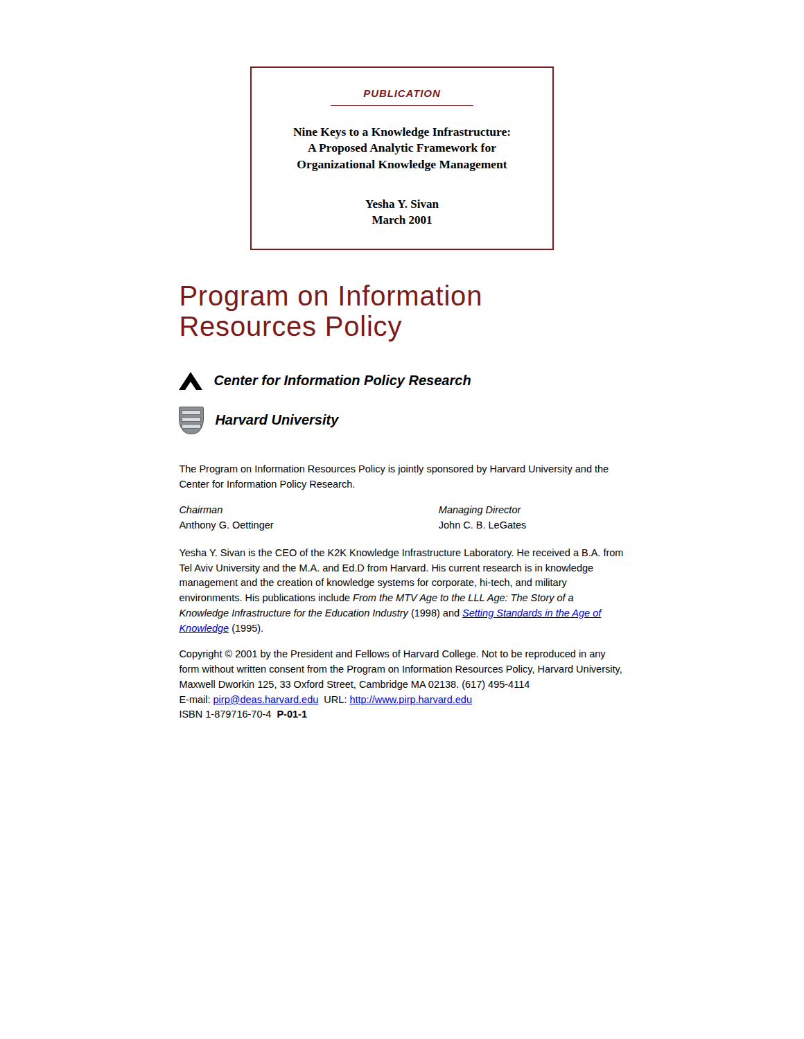PUBLICATION
Nine Keys to a Knowledge Infrastructure:
A Proposed Analytic Framework for
Organizational Knowledge Management
Yesha Y. Sivan
March 2001
Program on Information
Resources Policy
Center for Information Policy Research
Harvard University
The Program on Information Resources Policy is jointly sponsored by Harvard University and the Center for Information Policy Research.
Chairman
Anthony G. Oettinger
Managing Director
John C. B. LeGates
Yesha Y. Sivan is the CEO of the K2K Knowledge Infrastructure Laboratory. He received a B.A. from Tel Aviv University and the M.A. and Ed.D from Harvard. His current research is in knowledge management and the creation of knowledge systems for corporate, hi-tech, and military environments. His publications include From the MTV Age to the LLL Age: The Story of a Knowledge Infrastructure for the Education Industry (1998) and Setting Standards in the Age of Knowledge (1995).
Copyright © 2001 by the President and Fellows of Harvard College. Not to be reproduced in any form without written consent from the Program on Information Resources Policy, Harvard University, Maxwell Dworkin 125, 33 Oxford Street, Cambridge MA 02138. (617) 495-4114
E-mail: pirp@deas.harvard.edu URL: http://www.pirp.harvard.edu
ISBN 1-879716-70-4 P-01-1